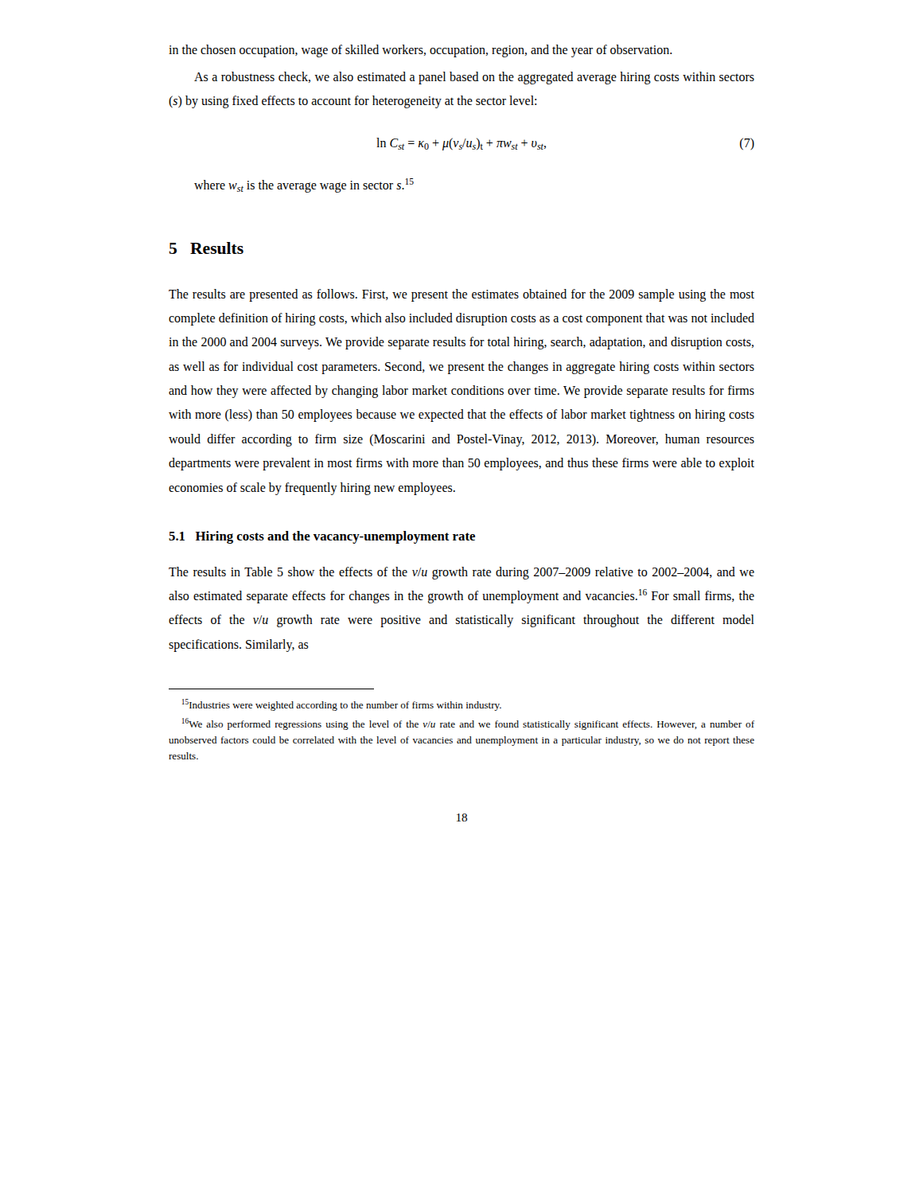in the chosen occupation, wage of skilled workers, occupation, region, and the year of observation.
As a robustness check, we also estimated a panel based on the aggregated average hiring costs within sectors (s) by using fixed effects to account for heterogeneity at the sector level:
ln Cst = κ0 + μ(vs/us)t + πwst + υst, (7)
where wst is the average wage in sector s.15
5 Results
The results are presented as follows. First, we present the estimates obtained for the 2009 sample using the most complete definition of hiring costs, which also included disruption costs as a cost component that was not included in the 2000 and 2004 surveys. We provide separate results for total hiring, search, adaptation, and disruption costs, as well as for individual cost parameters. Second, we present the changes in aggregate hiring costs within sectors and how they were affected by changing labor market conditions over time. We provide separate results for firms with more (less) than 50 employees because we expected that the effects of labor market tightness on hiring costs would differ according to firm size (Moscarini and Postel-Vinay, 2012, 2013). Moreover, human resources departments were prevalent in most firms with more than 50 employees, and thus these firms were able to exploit economies of scale by frequently hiring new employees.
5.1 Hiring costs and the vacancy-unemployment rate
The results in Table 5 show the effects of the v/u growth rate during 2007–2009 relative to 2002–2004, and we also estimated separate effects for changes in the growth of unemployment and vacancies.16 For small firms, the effects of the v/u growth rate were positive and statistically significant throughout the different model specifications. Similarly, as
15Industries were weighted according to the number of firms within industry.
16We also performed regressions using the level of the v/u rate and we found statistically significant effects. However, a number of unobserved factors could be correlated with the level of vacancies and unemployment in a particular industry, so we do not report these results.
18